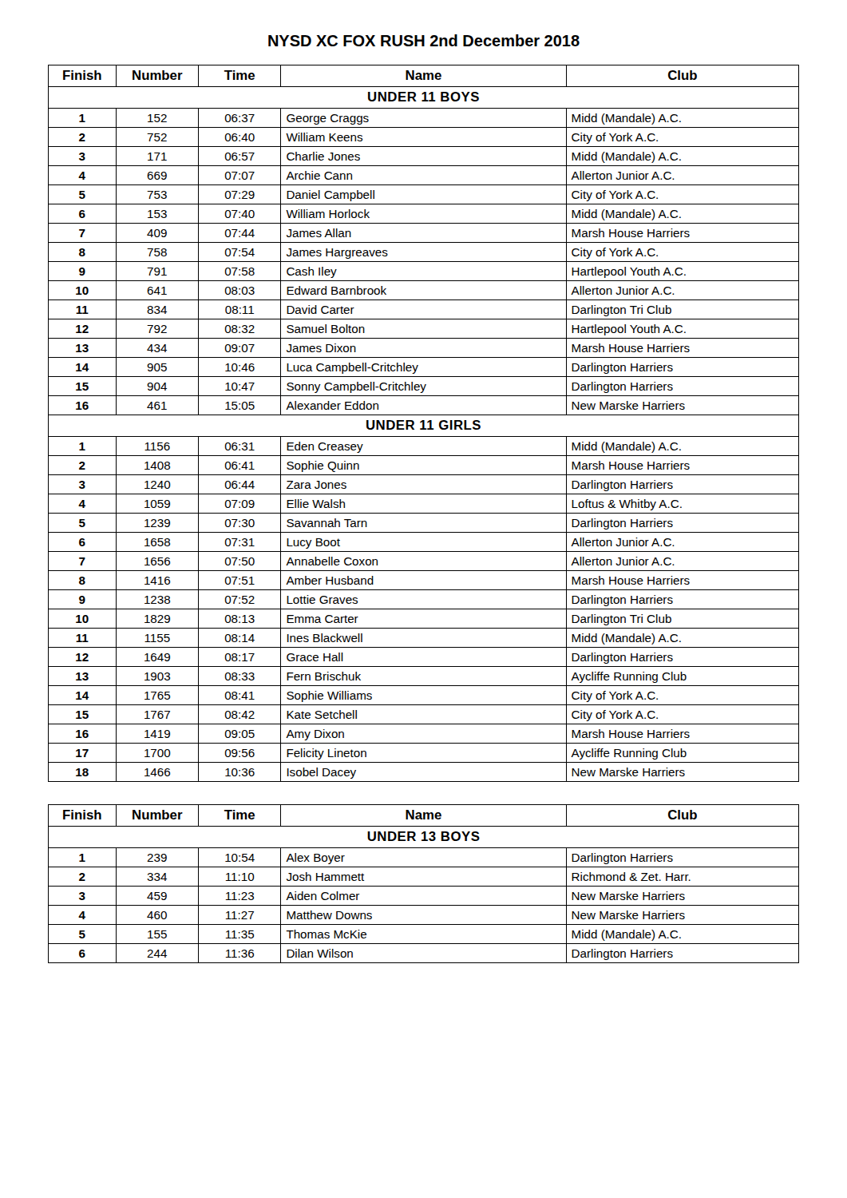NYSD XC FOX RUSH 2nd December 2018
| Finish | Number | Time | Name | Club |
| --- | --- | --- | --- | --- |
| UNDER 11 BOYS |
| 1 | 152 | 06:37 | George Craggs | Midd (Mandale) A.C. |
| 2 | 752 | 06:40 | William Keens | City of York A.C. |
| 3 | 171 | 06:57 | Charlie Jones | Midd (Mandale) A.C. |
| 4 | 669 | 07:07 | Archie Cann | Allerton Junior A.C. |
| 5 | 753 | 07:29 | Daniel Campbell | City of York A.C. |
| 6 | 153 | 07:40 | William Horlock | Midd (Mandale) A.C. |
| 7 | 409 | 07:44 | James Allan | Marsh House Harriers |
| 8 | 758 | 07:54 | James Hargreaves | City of York A.C. |
| 9 | 791 | 07:58 | Cash Iley | Hartlepool Youth A.C. |
| 10 | 641 | 08:03 | Edward Barnbrook | Allerton Junior A.C. |
| 11 | 834 | 08:11 | David Carter | Darlington Tri Club |
| 12 | 792 | 08:32 | Samuel Bolton | Hartlepool Youth A.C. |
| 13 | 434 | 09:07 | James Dixon | Marsh House Harriers |
| 14 | 905 | 10:46 | Luca Campbell-Critchley | Darlington Harriers |
| 15 | 904 | 10:47 | Sonny Campbell-Critchley | Darlington Harriers |
| 16 | 461 | 15:05 | Alexander Eddon | New Marske Harriers |
| UNDER 11 GIRLS |
| 1 | 1156 | 06:31 | Eden Creasey | Midd (Mandale) A.C. |
| 2 | 1408 | 06:41 | Sophie Quinn | Marsh House Harriers |
| 3 | 1240 | 06:44 | Zara Jones | Darlington Harriers |
| 4 | 1059 | 07:09 | Ellie Walsh | Loftus & Whitby A.C. |
| 5 | 1239 | 07:30 | Savannah Tarn | Darlington Harriers |
| 6 | 1658 | 07:31 | Lucy Boot | Allerton Junior A.C. |
| 7 | 1656 | 07:50 | Annabelle Coxon | Allerton Junior A.C. |
| 8 | 1416 | 07:51 | Amber Husband | Marsh House Harriers |
| 9 | 1238 | 07:52 | Lottie Graves | Darlington Harriers |
| 10 | 1829 | 08:13 | Emma Carter | Darlington Tri Club |
| 11 | 1155 | 08:14 | Ines Blackwell | Midd (Mandale) A.C. |
| 12 | 1649 | 08:17 | Grace Hall | Darlington Harriers |
| 13 | 1903 | 08:33 | Fern Brischuk | Aycliffe Running Club |
| 14 | 1765 | 08:41 | Sophie Williams | City of York A.C. |
| 15 | 1767 | 08:42 | Kate Setchell | City of York A.C. |
| 16 | 1419 | 09:05 | Amy Dixon | Marsh House Harriers |
| 17 | 1700 | 09:56 | Felicity Lineton | Aycliffe Running Club |
| 18 | 1466 | 10:36 | Isobel Dacey | New Marske Harriers |
| Finish | Number | Time | Name | Club |
| --- | --- | --- | --- | --- |
| UNDER 13 BOYS |
| 1 | 239 | 10:54 | Alex Boyer | Darlington Harriers |
| 2 | 334 | 11:10 | Josh Hammett | Richmond & Zet. Harr. |
| 3 | 459 | 11:23 | Aiden Colmer | New Marske Harriers |
| 4 | 460 | 11:27 | Matthew Downs | New Marske Harriers |
| 5 | 155 | 11:35 | Thomas McKie | Midd (Mandale) A.C. |
| 6 | 244 | 11:36 | Dilan Wilson | Darlington Harriers |